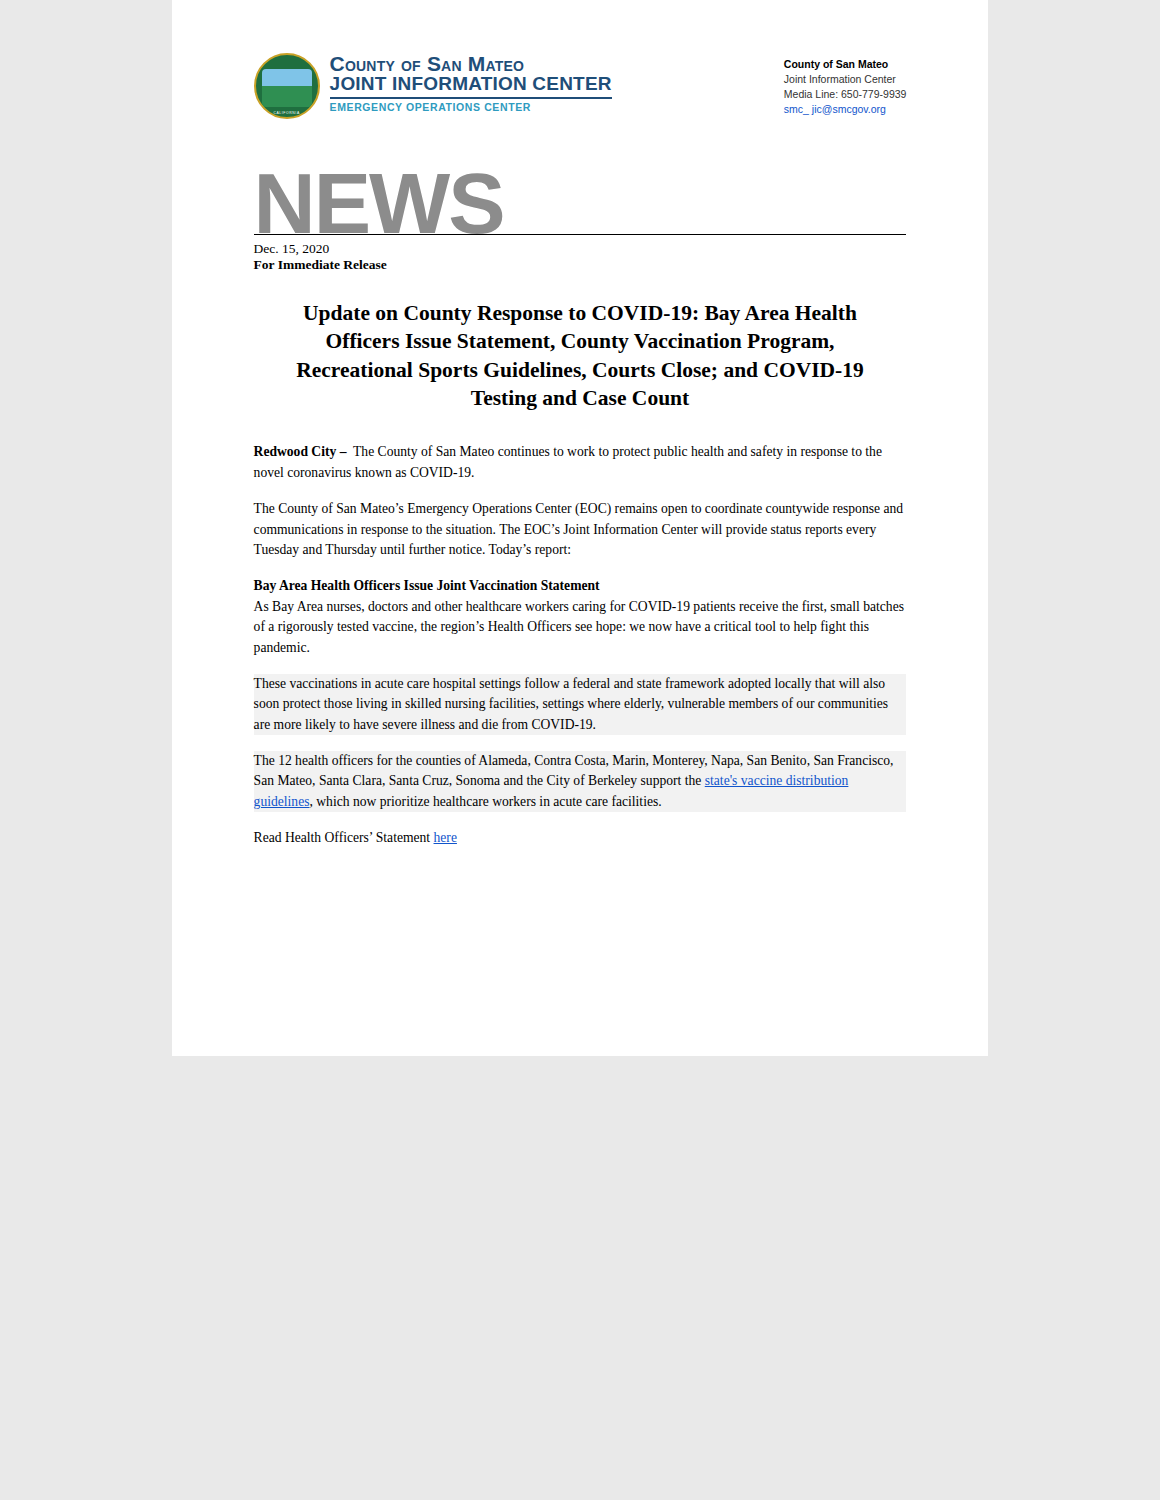COUNTY OF SAN MATEO
JOINT INFORMATION CENTER
EMERGENCY OPERATIONS CENTER
County of San Mateo
Joint Information Center
Media Line: 650-779-9939
smc_ jic@smcgov.org
NEWS
Dec. 15, 2020
For Immediate Release
Update on County Response to COVID-19: Bay Area Health Officers Issue Statement, County Vaccination Program, Recreational Sports Guidelines, Courts Close; and COVID-19 Testing and Case Count
Redwood City – The County of San Mateo continues to work to protect public health and safety in response to the novel coronavirus known as COVID-19.
The County of San Mateo’s Emergency Operations Center (EOC) remains open to coordinate countywide response and communications in response to the situation. The EOC’s Joint Information Center will provide status reports every Tuesday and Thursday until further notice. Today’s report:
Bay Area Health Officers Issue Joint Vaccination Statement
As Bay Area nurses, doctors and other healthcare workers caring for COVID-19 patients receive the first, small batches of a rigorously tested vaccine, the region’s Health Officers see hope: we now have a critical tool to help fight this pandemic.
These vaccinations in acute care hospital settings follow a federal and state framework adopted locally that will also soon protect those living in skilled nursing facilities, settings where elderly, vulnerable members of our communities are more likely to have severe illness and die from COVID-19.
The 12 health officers for the counties of Alameda, Contra Costa, Marin, Monterey, Napa, San Benito, San Francisco, San Mateo, Santa Clara, Santa Cruz, Sonoma and the City of Berkeley support the state's vaccine distribution guidelines, which now prioritize healthcare workers in acute care facilities.
Read Health Officers’ Statement here